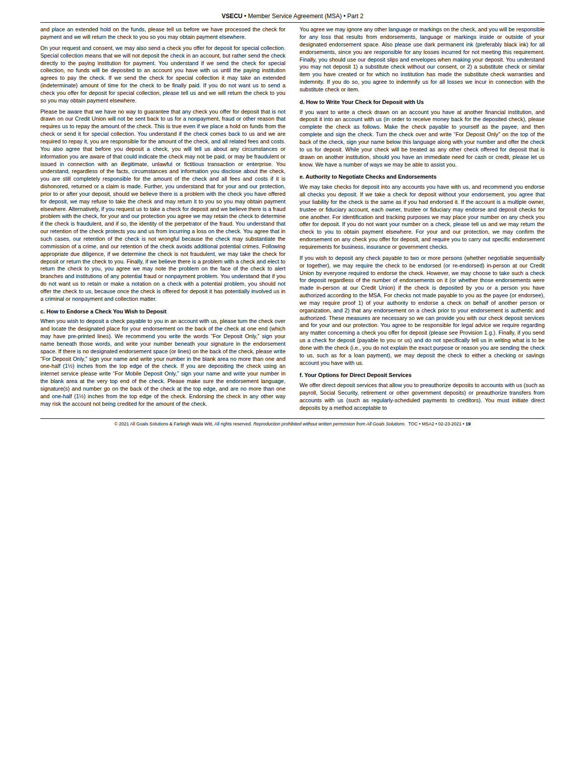VSECU • Member Service Agreement (MSA) • Part 2
and place an extended hold on the funds, please tell us before we have processed the check for payment and we will return the check to you so you may obtain payment elsewhere.
On your request and consent, we may also send a check you offer for deposit for special collection. Special collection means that we will not deposit the check in an account, but rather send the check directly to the paying institution for payment. You understand if we send the check for special collection, no funds will be deposited to an account you have with us until the paying institution agrees to pay the check. If we send the check for special collection it may take an extended (indeterminate) amount of time for the check to be finally paid. If you do not want us to send a check you offer for deposit for special collection, please tell us and we will return the check to you so you may obtain payment elsewhere.
Please be aware that we have no way to guarantee that any check you offer for deposit that is not drawn on our Credit Union will not be sent back to us for a nonpayment, fraud or other reason that requires us to repay the amount of the check. This is true even if we place a hold on funds from the check or send it for special collection. You understand if the check comes back to us and we are required to repay it, you are responsible for the amount of the check, and all related fees and costs. You also agree that before you deposit a check, you will tell us about any circumstances or information you are aware of that could indicate the check may not be paid, or may be fraudulent or issued in connection with an illegitimate, unlawful or fictitious transaction or enterprise. You understand, regardless of the facts, circumstances and information you disclose about the check, you are still completely responsible for the amount of the check and all fees and costs if it is dishonored, returned or a claim is made. Further, you understand that for your and our protection, prior to or after your deposit, should we believe there is a problem with the check you have offered for deposit, we may refuse to take the check and may return it to you so you may obtain payment elsewhere. Alternatively, if you request us to take a check for deposit and we believe there is a fraud problem with the check, for your and our protection you agree we may retain the check to determine if the check is fraudulent, and if so, the identity of the perpetrator of the fraud. You understand that our retention of the check protects you and us from incurring a loss on the check. You agree that in such cases, our retention of the check is not wrongful because the check may substantiate the commission of a crime, and our retention of the check avoids additional potential crimes. Following appropriate due diligence, if we determine the check is not fraudulent, we may take the check for deposit or return the check to you. Finally, if we believe there is a problem with a check and elect to return the check to you, you agree we may note the problem on the face of the check to alert branches and institutions of any potential fraud or nonpayment problem. You understand that if you do not want us to retain or make a notation on a check with a potential problem, you should not offer the check to us, because once the check is offered for deposit it has potentially involved us in a criminal or nonpayment and collection matter.
c. How to Endorse a Check You Wish to Deposit
When you wish to deposit a check payable to you in an account with us, please turn the check over and locate the designated place for your endorsement on the back of the check at one end (which may have pre-printed lines). We recommend you write the words “For Deposit Only,” sign your name beneath those words, and write your number beneath your signature in the endorsement space. If there is no designated endorsement space (or lines) on the back of the check, please write “For Deposit Only,” sign your name and write your number in the blank area no more than one and one-half (1½) inches from the top edge of the check. If you are depositing the check using an internet service please write “For Mobile Deposit Only,” sign your name and write your number in the blank area at the very top end of the check. Please make sure the endorsement language, signature(s) and number go on the back of the check at the top edge, and are no more than one and one-half (1½) inches from the top edge of the check. Endorsing the check in any other way may risk the account not being credited for the amount of the check.
You agree we may ignore any other language or markings on the check, and you will be responsible for any loss that results from endorsements, language or markings inside or outside of your designated endorsement space. Also please use dark permanent ink (preferably black ink) for all endorsements, since you are responsible for any losses incurred for not meeting this requirement. Finally, you should use our deposit slips and envelopes when making your deposit. You understand you may not deposit 1) a substitute check without our consent, or 2) a substitute check or similar item you have created or for which no institution has made the substitute check warranties and indemnity. If you do so, you agree to indemnify us for all losses we incur in connection with the substitute check or item.
d. How to Write Your Check for Deposit with Us
If you want to write a check drawn on an account you have at another financial institution, and deposit it into an account with us (in order to receive money back for the deposited check), please complete the check as follows. Make the check payable to yourself as the payee, and then complete and sign the check. Turn the check over and write “For Deposit Only” on the top of the back of the check, sign your name below this language along with your number and offer the check to us for deposit. While your check will be treated as any other check offered for deposit that is drawn on another institution, should you have an immediate need for cash or credit, please let us know. We have a number of ways we may be able to assist you.
e. Authority to Negotiate Checks and Endorsements
We may take checks for deposit into any accounts you have with us, and recommend you endorse all checks you deposit. If we take a check for deposit without your endorsement, you agree that your liability for the check is the same as if you had endorsed it. If the account is a multiple owner, trustee or fiduciary account, each owner, trustee or fiduciary may endorse and deposit checks for one another. For identification and tracking purposes we may place your number on any check you offer for deposit. If you do not want your number on a check, please tell us and we may return the check to you to obtain payment elsewhere. For your and our protection, we may confirm the endorsement on any check you offer for deposit, and require you to carry out specific endorsement requirements for business, insurance or government checks.
If you wish to deposit any check payable to two or more persons (whether negotiable sequentially or together), we may require the check to be endorsed (or re-endorsed) in-person at our Credit Union by everyone required to endorse the check. However, we may choose to take such a check for deposit regardless of the number of endorsements on it (or whether those endorsements were made in-person at our Credit Union) if the check is deposited by you or a person you have authorized according to the MSA. For checks not made payable to you as the payee (or endorsee), we may require proof 1) of your authority to endorse a check on behalf of another person or organization, and 2) that any endorsement on a check prior to your endorsement is authentic and authorized. These measures are necessary so we can provide you with our check deposit services and for your and our protection. You agree to be responsible for legal advice we require regarding any matter concerning a check you offer for deposit (please see Provision 1.g.). Finally, if you send us a check for deposit (payable to you or us) and do not specifically tell us in writing what is to be done with the check (i.e., you do not explain the exact purpose or reason you are sending the check to us, such as for a loan payment), we may deposit the check to either a checking or savings account you have with us.
f. Your Options for Direct Deposit Services
We offer direct deposit services that allow you to preauthorize deposits to accounts with us (such as payroll, Social Security, retirement or other government deposits) or preauthorize transfers from accounts with us (such as regularly-scheduled payments to creditors). You must initiate direct deposits by a method acceptable to
© 2021 All Goals Solutions & Farleigh Wada Witt. All rights reserved. Reproduction prohibited without written permission from All Goals Solutions. TOC • MSA2 • 02-23-2021 • 19